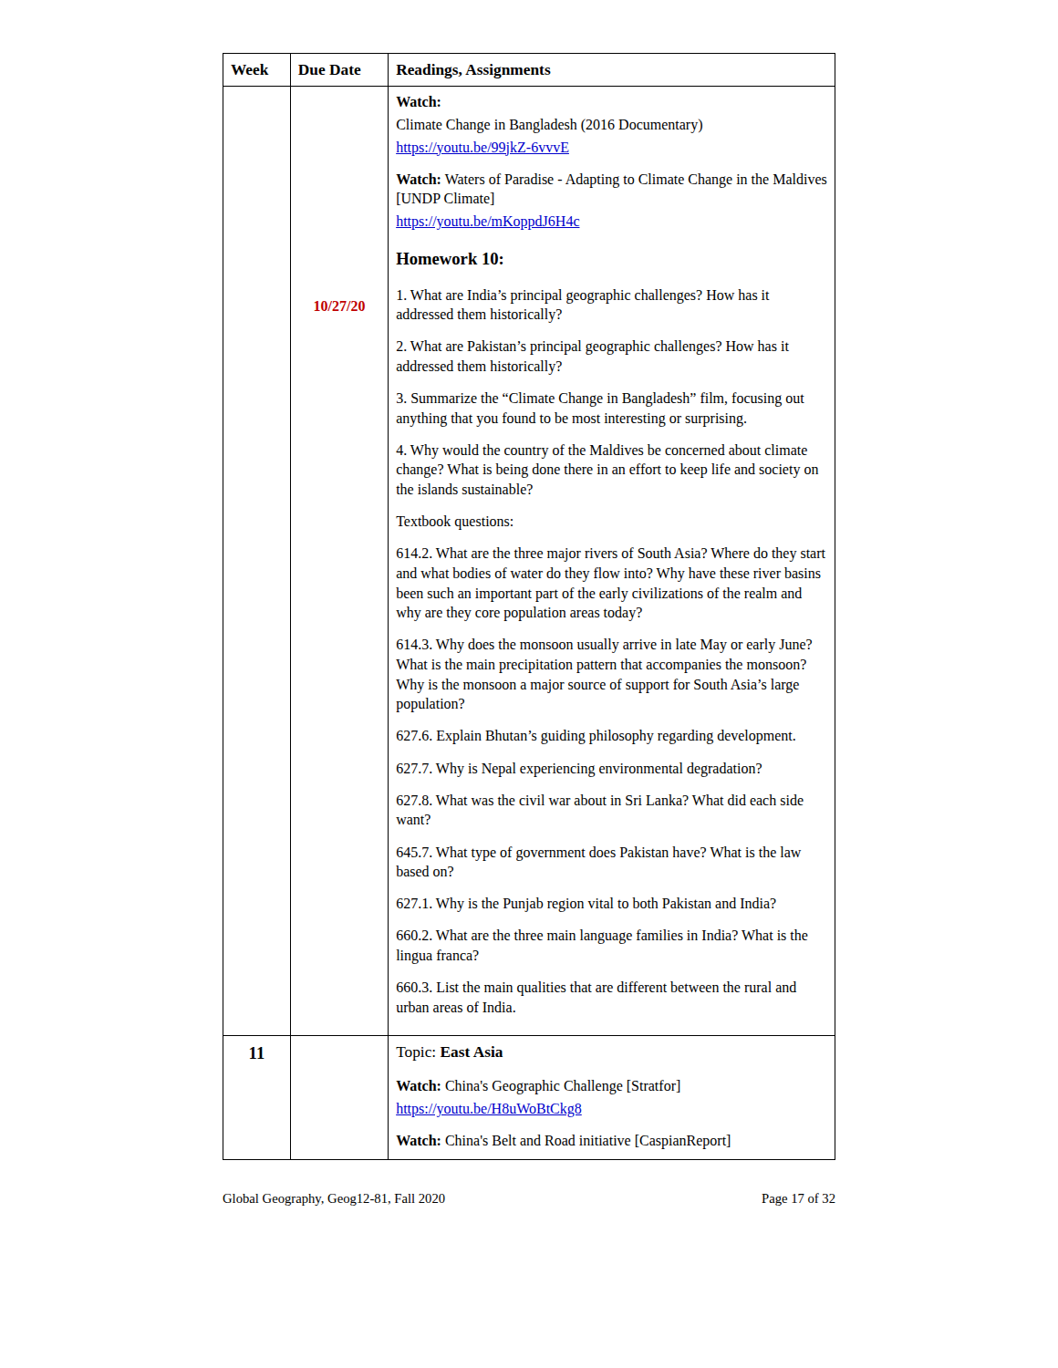| Week | Due Date | Readings, Assignments |
| --- | --- | --- |
| | 10/27/20 | Watch: Climate Change in Bangladesh (2016 Documentary) https://youtu.be/99jkZ-6vvvE Watch: Waters of Paradise - Adapting to Climate Change in the Maldives [UNDP Climate] https://youtu.be/mKoppdJ6H4c Homework 10: 1. What are India’s principal geographic challenges? How has it addressed them historically? 2. What are Pakistan’s principal geographic challenges? How has it addressed them historically? 3. Summarize the “Climate Change in Bangladesh” film, focusing out anything that you found to be most interesting or surprising. 4. Why would the country of the Maldives be concerned about climate change? What is being done there in an effort to keep life and society on the islands sustainable? Textbook questions: 614.2. What are the three major rivers of South Asia? Where do they start and what bodies of water do they flow into? Why have these river basins been such an important part of the early civilizations of the realm and why are they core population areas today? 614.3. Why does the monsoon usually arrive in late May or early June? What is the main precipitation pattern that accompanies the monsoon? Why is the monsoon a major source of support for South Asia’s large population? 627.6. Explain Bhutan’s guiding philosophy regarding development. 627.7. Why is Nepal experiencing environmental degradation? 627.8. What was the civil war about in Sri Lanka? What did each side want? 645.7. What type of government does Pakistan have? What is the law based on? 627.1. Why is the Punjab region vital to both Pakistan and India? 660.2. What are the three main language families in India? What is the lingua franca? 660.3. List the main qualities that are different between the rural and urban areas of India. |
| 11 | | Topic: East Asia Watch: China's Geographic Challenge [Stratfor] https://youtu.be/H8uWoBtCkg8 Watch: China's Belt and Road initiative [CaspianReport] |
Global Geography, Geog12-81, Fall 2020 Page 17 of 32